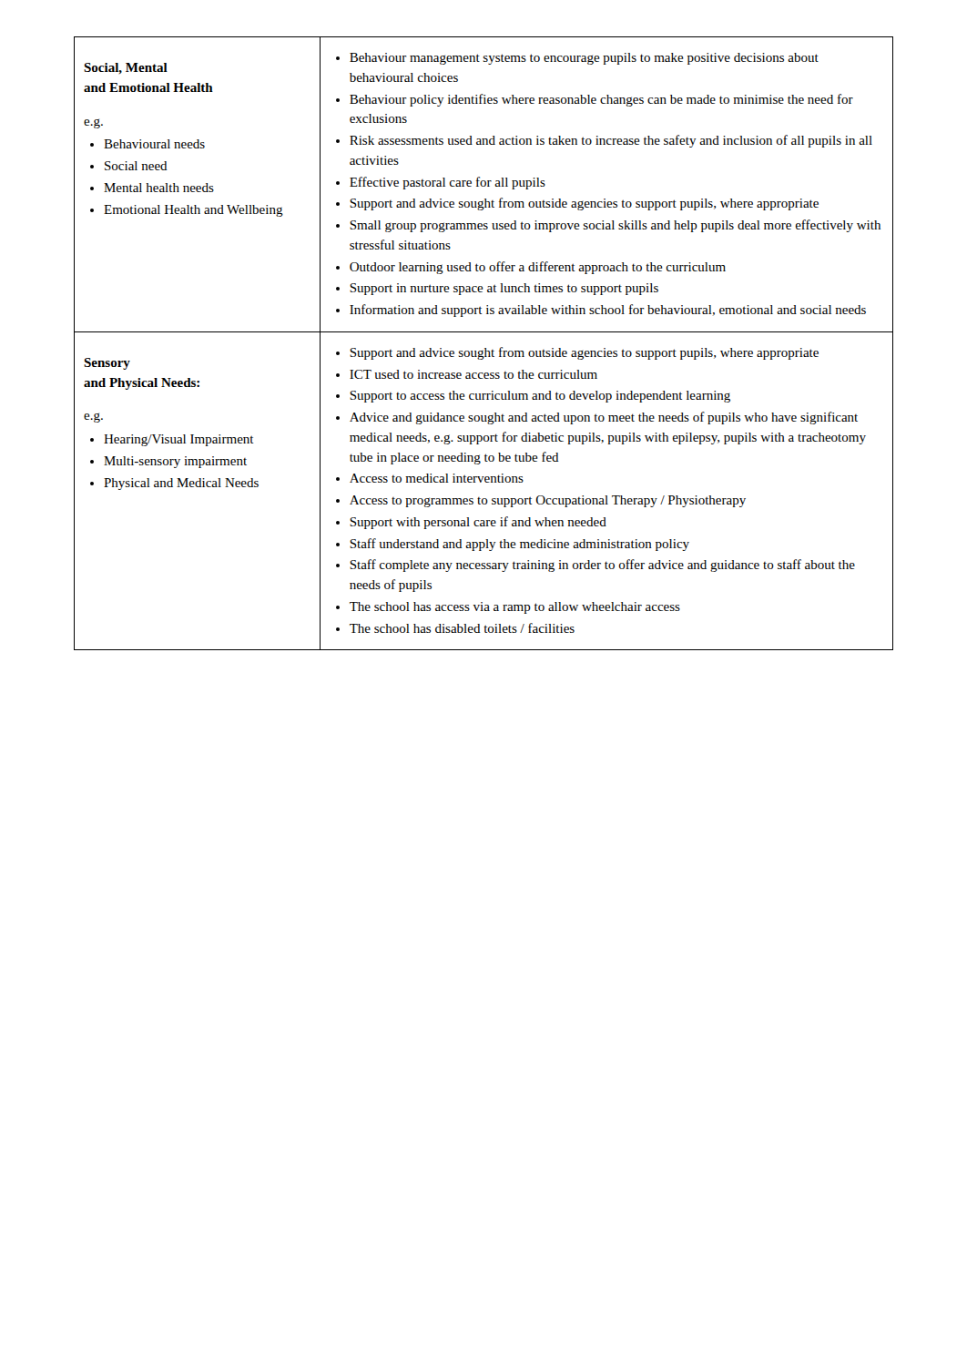| Social, Mental and Emotional Health e.g. Behavioural needs Social need Mental health needs Emotional Health and Wellbeing | Behaviour management systems to encourage pupils to make positive decisions about behavioural choices Behaviour policy identifies where reasonable changes can be made to minimise the need for exclusions Risk assessments used and action is taken to increase the safety and inclusion of all pupils in all activities Effective pastoral care for all pupils Support and advice sought from outside agencies to support pupils, where appropriate Small group programmes used to improve social skills and help pupils deal more effectively with stressful situations Outdoor learning used to offer a different approach to the curriculum Support in nurture space at lunch times to support pupils Information and support is available within school for behavioural, emotional and social needs |
| Sensory and Physical Needs: e.g. Hearing/Visual Impairment Multi-sensory impairment Physical and Medical Needs | Support and advice sought from outside agencies to support pupils, where appropriate ICT used to increase access to the curriculum Support to access the curriculum and to develop independent learning Advice and guidance sought and acted upon to meet the needs of pupils who have significant medical needs, e.g. support for diabetic pupils, pupils with epilepsy, pupils with a tracheotomy tube in place or needing to be tube fed Access to medical interventions Access to programmes to support Occupational Therapy / Physiotherapy Support with personal care if and when needed Staff understand and apply the medicine administration policy Staff complete any necessary training in order to offer advice and guidance to staff about the needs of pupils The school has access via a ramp to allow wheelchair access The school has disabled toilets / facilities |